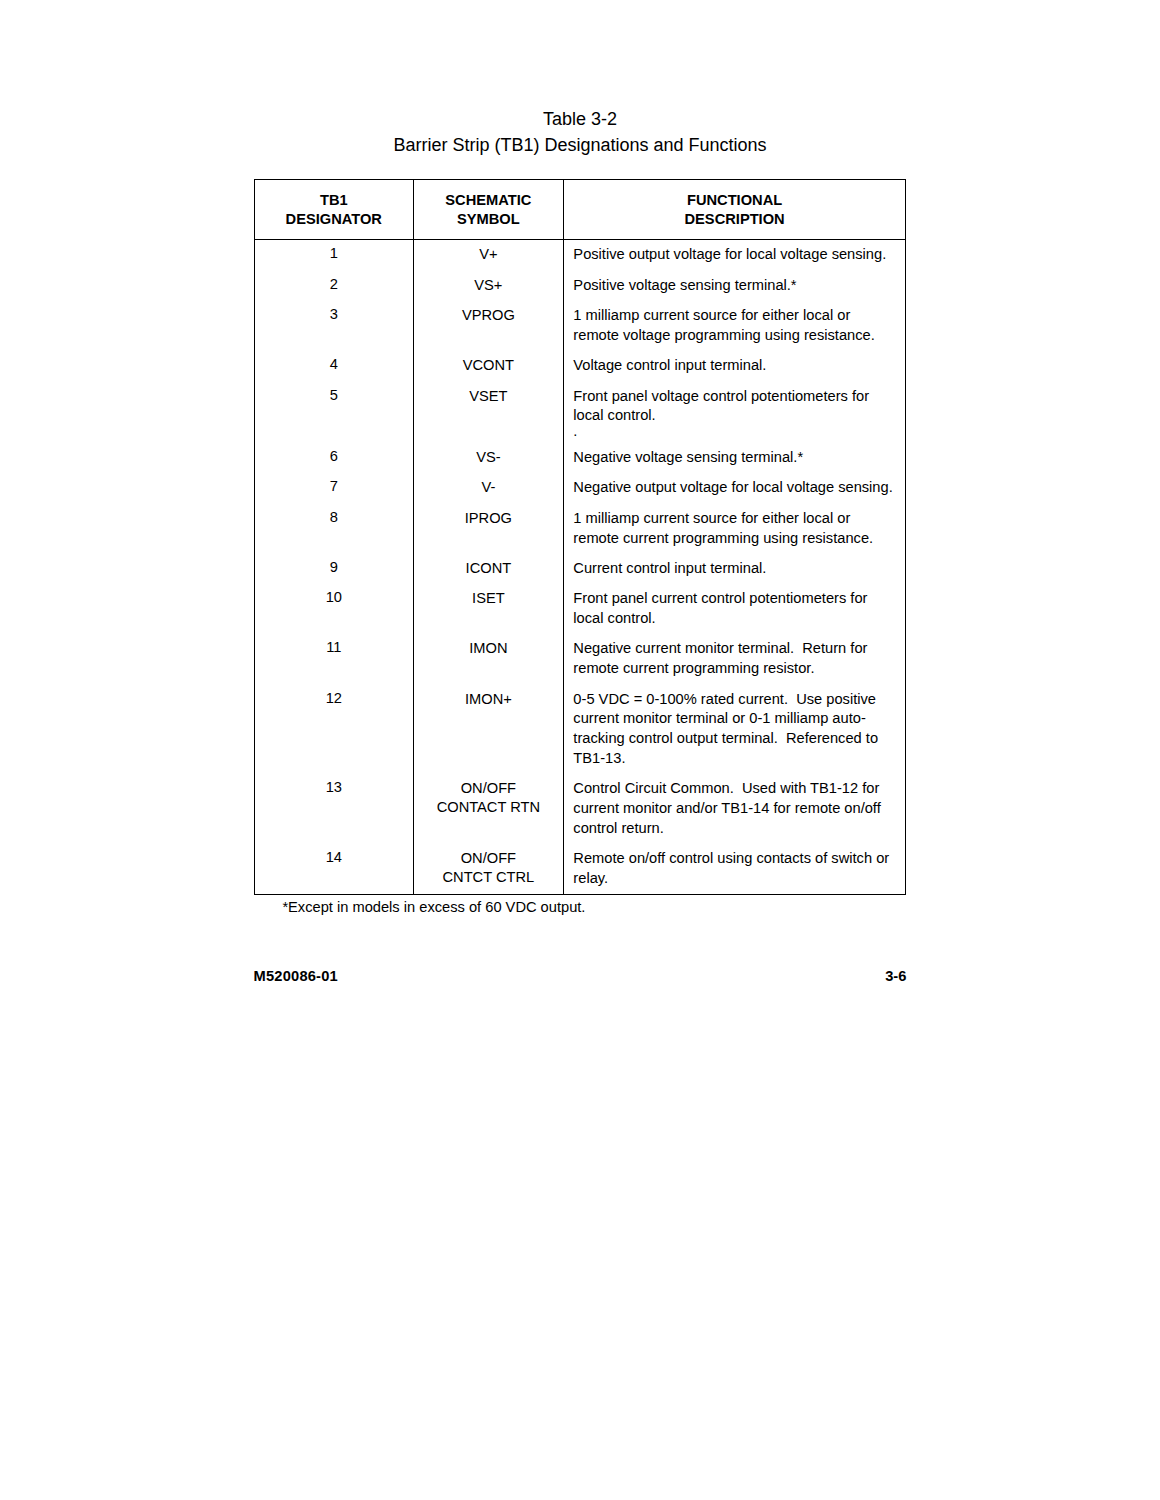Table 3-2
Barrier Strip (TB1) Designations and Functions
| TB1 DESIGNATOR | SCHEMATIC SYMBOL | FUNCTIONAL DESCRIPTION |
| --- | --- | --- |
| 1 | V+ | Positive output voltage for local voltage sensing. |
| 2 | VS+ | Positive voltage sensing terminal.* |
| 3 | VPROG | 1 milliamp current source for either local or remote voltage programming using resistance. |
| 4 | VCONT | Voltage control input terminal. |
| 5 | VSET | Front panel voltage control potentiometers for local control. . |
| 6 | VS- | Negative voltage sensing terminal.* |
| 7 | V- | Negative output voltage for local voltage sensing. |
| 8 | IPROG | 1 milliamp current source for either local or remote current programming using resistance. |
| 9 | ICONT | Current control input terminal. |
| 10 | ISET | Front panel current control potentiometers for local control. |
| 11 | IMON | Negative current monitor terminal. Return for remote current programming resistor. |
| 12 | IMON+ | 0-5 VDC = 0-100% rated current. Use positive current monitor terminal or 0-1 milliamp auto-tracking control output terminal. Referenced to TB1-13. |
| 13 | ON/OFF CONTACT RTN | Control Circuit Common. Used with TB1-12 for current monitor and/or TB1-14 for remote on/off control return. |
| 14 | ON/OFF CNTCT CTRL | Remote on/off control using contacts of switch or relay. |
*Except in models in excess of 60 VDC output.
M520086-01 3-6